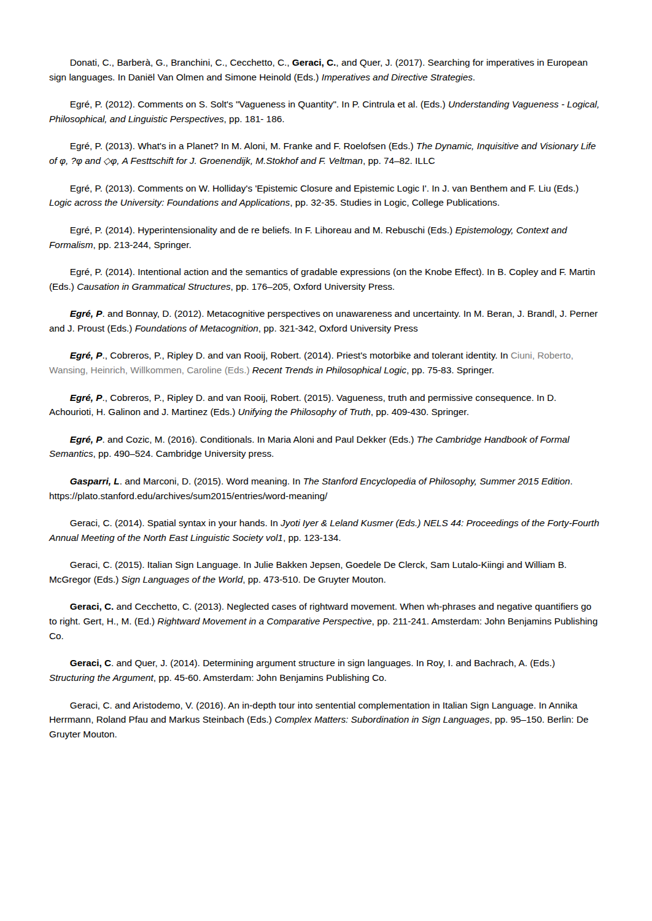Donati, C., Barberà, G., Branchini, C., Cecchetto, C., Geraci, C., and Quer, J. (2017). Searching for imperatives in European sign languages. In Daniël Van Olmen and Simone Heinold (Eds.) Imperatives and Directive Strategies.
Egré, P. (2012). Comments on S. Solt's "Vagueness in Quantity". In P. Cintrula et al. (Eds.) Understanding Vagueness - Logical, Philosophical, and Linguistic Perspectives, pp. 181- 186.
Egré, P. (2013). What's in a Planet? In M. Aloni, M. Franke and F. Roelofsen (Eds.) The Dynamic, Inquisitive and Visionary Life of φ, ?φ and ◇φ, A Festtschift for J. Groenendijk, M.Stokhof and F. Veltman, pp. 74–82. ILLC
Egré, P. (2013). Comments on W. Holliday's 'Epistemic Closure and Epistemic Logic I'. In J. van Benthem and F. Liu (Eds.) Logic across the University: Foundations and Applications, pp. 32-35. Studies in Logic, College Publications.
Egré, P. (2014). Hyperintensionality and de re beliefs. In F. Lihoreau and M. Rebuschi (Eds.) Epistemology, Context and Formalism, pp. 213-244, Springer.
Egré, P. (2014). Intentional action and the semantics of gradable expressions (on the Knobe Effect). In B. Copley and F. Martin (Eds.) Causation in Grammatical Structures, pp. 176–205, Oxford University Press.
Egré, P. and Bonnay, D. (2012). Metacognitive perspectives on unawareness and uncertainty. In M. Beran, J. Brandl, J. Perner and J. Proust (Eds.) Foundations of Metacognition, pp. 321-342, Oxford University Press
Egré, P., Cobreros, P., Ripley D. and van Rooij, Robert. (2014). Priest's motorbike and tolerant identity. In Ciuni, Roberto, Wansing, Heinrich, Willkommen, Caroline (Eds.) Recent Trends in Philosophical Logic, pp. 75-83. Springer.
Egré, P., Cobreros, P., Ripley D. and van Rooij, Robert. (2015). Vagueness, truth and permissive consequence. In D. Achourioti, H. Galinon and J. Martinez (Eds.) Unifying the Philosophy of Truth, pp. 409-430. Springer.
Egré, P. and Cozic, M. (2016). Conditionals. In Maria Aloni and Paul Dekker (Eds.) The Cambridge Handbook of Formal Semantics, pp. 490–524. Cambridge University press.
Gasparri, L. and Marconi, D. (2015). Word meaning. In The Stanford Encyclopedia of Philosophy, Summer 2015 Edition. https://plato.stanford.edu/archives/sum2015/entries/word-meaning/
Geraci, C. (2014). Spatial syntax in your hands. In Jyoti Iyer & Leland Kusmer (Eds.) NELS 44: Proceedings of the Forty-Fourth Annual Meeting of the North East Linguistic Society vol1, pp. 123-134.
Geraci, C. (2015). Italian Sign Language. In Julie Bakken Jepsen, Goedele De Clerck, Sam Lutalo-Kiingi and William B. McGregor (Eds.) Sign Languages of the World, pp. 473-510. De Gruyter Mouton.
Geraci, C. and Cecchetto, C. (2013). Neglected cases of rightward movement. When wh-phrases and negative quantifiers go to right. Gert, H., M. (Ed.) Rightward Movement in a Comparative Perspective, pp. 211-241. Amsterdam: John Benjamins Publishing Co.
Geraci, C. and Quer, J. (2014). Determining argument structure in sign languages. In Roy, I. and Bachrach, A. (Eds.) Structuring the Argument, pp. 45-60. Amsterdam: John Benjamins Publishing Co.
Geraci, C. and Aristodemo, V. (2016). An in-depth tour into sentential complementation in Italian Sign Language. In Annika Herrmann, Roland Pfau and Markus Steinbach (Eds.) Complex Matters: Subordination in Sign Languages, pp. 95–150. Berlin: De Gruyter Mouton.